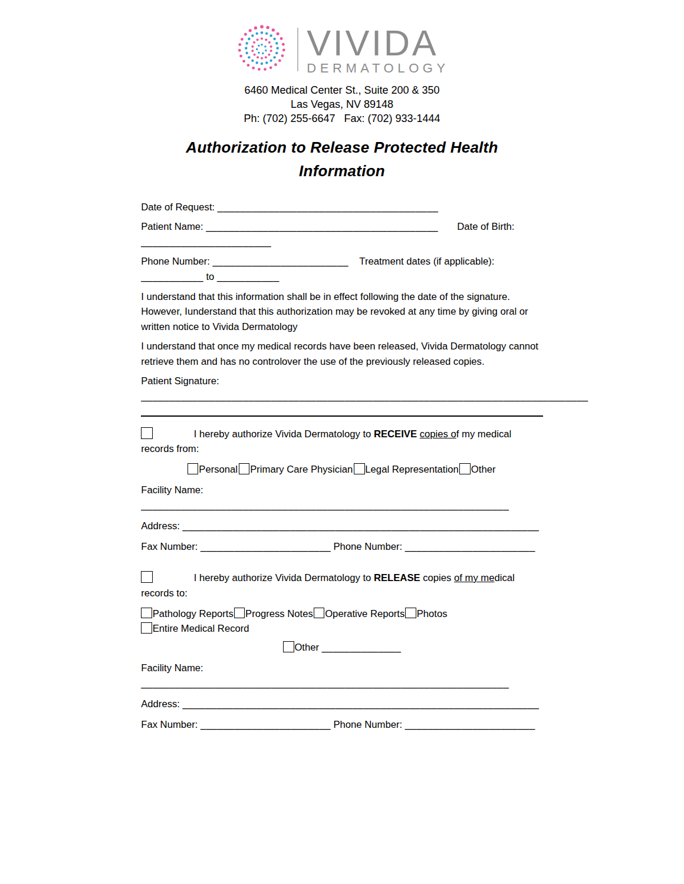VIVIDA
DERMATOLOGY
6460 Medical Center St., Suite 200 & 350
Las Vegas, NV 89148
Ph: (702) 255-6647 Fax: (702) 933-1444
Authorization to Release Protected Health Information
Date of Request: _______________________________________
Patient Name: _________________________________________ Date of Birth: _______________________
Phone Number: ________________________ Treatment dates (if applicable): ___________ to ___________
I understand that this information shall be in effect following the date of the signature. However, Iunderstand that this authorization may be revoked at any time by giving oral or written notice to Vivida Dermatology
I understand that once my medical records have been released, Vivida Dermatology cannot retrieve them and has no controlover the use of the previously released copies.
Patient Signature: _______________________________________________________________________________
I hereby authorize Vivida Dermatology to RECEIVE copies of my medical records from:
Personal Primary Care Physician Legal Representation Other
Facility Name: _________________________________________________________________
Address: _______________________________________________________________
Fax Number: _______________________ Phone Number: _______________________
I hereby authorize Vivida Dermatology to RELEASE copies of my medical records to:
Pathology Reports Progress Notes Operative Reports Photos Entire Medical Record
Other ______________
Facility Name: _________________________________________________________________
Address: _______________________________________________________________
Fax Number: _______________________ Phone Number: _______________________